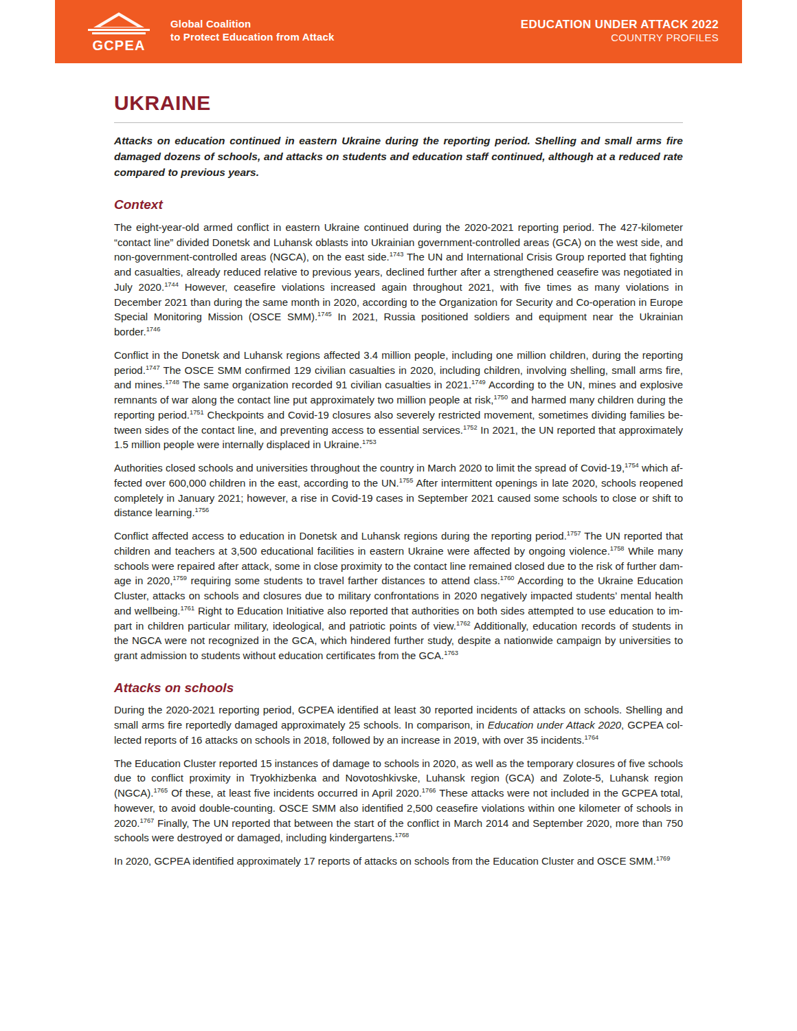GCPEA
Global Coalition to Protect Education from Attack
EDUCATION UNDER ATTACK 2022
COUNTRY PROFILES
UKRAINE
Attacks on education continued in eastern Ukraine during the reporting period. Shelling and small arms fire damaged dozens of schools, and attacks on students and education staff continued, although at a reduced rate compared to previous years.
Context
The eight-year-old armed conflict in eastern Ukraine continued during the 2020-2021 reporting period. The 427-kilometer “contact line” divided Donetsk and Luhansk oblasts into Ukrainian government-controlled areas (GCA) on the west side, and non-government-controlled areas (NGCA), on the east side.1743 The UN and International Crisis Group reported that fighting and casualties, already reduced relative to previous years, declined further after a strengthened ceasefire was negotiated in July 2020.1744 However, ceasefire violations increased again throughout 2021, with five times as many violations in December 2021 than during the same month in 2020, according to the Organization for Security and Co-operation in Europe Special Monitoring Mission (OSCE SMM).1745 In 2021, Russia positioned soldiers and equipment near the Ukrainian border.1746
Conflict in the Donetsk and Luhansk regions affected 3.4 million people, including one million children, during the reporting period.1747 The OSCE SMM confirmed 129 civilian casualties in 2020, including children, involving shelling, small arms fire, and mines.1748 The same organization recorded 91 civilian casualties in 2021.1749 According to the UN, mines and explosive remnants of war along the contact line put approximately two million people at risk,1750 and harmed many children during the reporting period.1751 Checkpoints and Covid-19 closures also severely restricted movement, sometimes dividing families between sides of the contact line, and preventing access to essential services.1752 In 2021, the UN reported that approximately 1.5 million people were internally displaced in Ukraine.1753
Authorities closed schools and universities throughout the country in March 2020 to limit the spread of Covid-19,1754 which affected over 600,000 children in the east, according to the UN.1755 After intermittent openings in late 2020, schools reopened completely in January 2021; however, a rise in Covid-19 cases in September 2021 caused some schools to close or shift to distance learning.1756
Conflict affected access to education in Donetsk and Luhansk regions during the reporting period.1757 The UN reported that children and teachers at 3,500 educational facilities in eastern Ukraine were affected by ongoing violence.1758 While many schools were repaired after attack, some in close proximity to the contact line remained closed due to the risk of further damage in 2020,1759 requiring some students to travel farther distances to attend class.1760 According to the Ukraine Education Cluster, attacks on schools and closures due to military confrontations in 2020 negatively impacted students’ mental health and wellbeing.1761 Right to Education Initiative also reported that authorities on both sides attempted to use education to impart in children particular military, ideological, and patriotic points of view.1762 Additionally, education records of students in the NGCA were not recognized in the GCA, which hindered further study, despite a nationwide campaign by universities to grant admission to students without education certificates from the GCA.1763
Attacks on schools
During the 2020-2021 reporting period, GCPEA identified at least 30 reported incidents of attacks on schools. Shelling and small arms fire reportedly damaged approximately 25 schools. In comparison, in Education under Attack 2020, GCPEA collected reports of 16 attacks on schools in 2018, followed by an increase in 2019, with over 35 incidents.1764
The Education Cluster reported 15 instances of damage to schools in 2020, as well as the temporary closures of five schools due to conflict proximity in Tryokhizbenka and Novotoshkivske, Luhansk region (GCA) and Zolote-5, Luhansk region (NGCA).1765 Of these, at least five incidents occurred in April 2020.1766 These attacks were not included in the GCPEA total, however, to avoid double-counting. OSCE SMM also identified 2,500 ceasefire violations within one kilometer of schools in 2020.1767 Finally, The UN reported that between the start of the conflict in March 2014 and September 2020, more than 750 schools were destroyed or damaged, including kindergartens.1768
In 2020, GCPEA identified approximately 17 reports of attacks on schools from the Education Cluster and OSCE SMM.1769